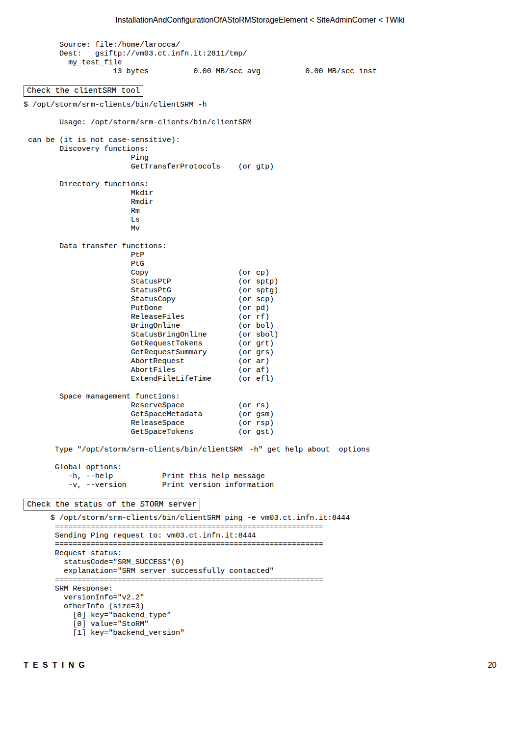InstallationAndConfigurationOfAStoRMStorageElement < SiteAdminCorner < TWiki
        Source: file:/home/larocca/
        Dest:   gsiftp://vm03.ct.infn.it:2811/tmp/
          my_test_file
                    13 bytes          0.00 MB/sec avg          0.00 MB/sec inst
Check the clientSRM tool
$ /opt/storm/srm-clients/bin/clientSRM -h

        Usage: /opt/storm/srm-clients/bin/clientSRM

 can be (it is not case-sensitive):
        Discovery functions:
                        Ping
                        GetTransferProtocols    (or gtp)

        Directory functions:
                        Mkdir
                        Rmdir
                        Rm
                        Ls
                        Mv

        Data transfer functions:
                        PtP
                        PtG
                        Copy                    (or cp)
                        StatusPtP               (or sptp)
                        StatusPtG               (or sptg)
                        StatusCopy              (or scp)
                        PutDone                 (or pd)
                        ReleaseFiles            (or rf)
                        BringOnline             (or bol)
                        StatusBringOnline       (or sbol)
                        GetRequestTokens        (or grt)
                        GetRequestSummary       (or grs)
                        AbortRequest            (or ar)
                        AbortFiles              (or af)
                        ExtendFileLifeTime      (or efl)

        Space management functions:
                        ReserveSpace            (or rs)
                        GetSpaceMetadata        (or gsm)
                        ReleaseSpace            (or rsp)
                        GetSpaceTokens          (or gst)

       Type "/opt/storm/srm-clients/bin/clientSRM   -h" get help about  options

       Global options:
          -h, --help           Print this help message
          -v, --version        Print version information
Check the status of the STORM server
      $ /opt/storm/srm-clients/bin/clientSRM ping -e vm03.ct.infn.it:8444
       ============================================================
       Sending Ping request to: vm03.ct.infn.it:8444
       ============================================================
       Request status:
         statusCode="SRM_SUCCESS"(0)
         explanation="SRM server successfully contacted"
       ============================================================
       SRM Response:
         versionInfo="v2.2"
         otherInfo (size=3)
           [0] key="backend_type"
           [0] value="StoRM"
           [1] key="backend_version"
T E S T I N G 20